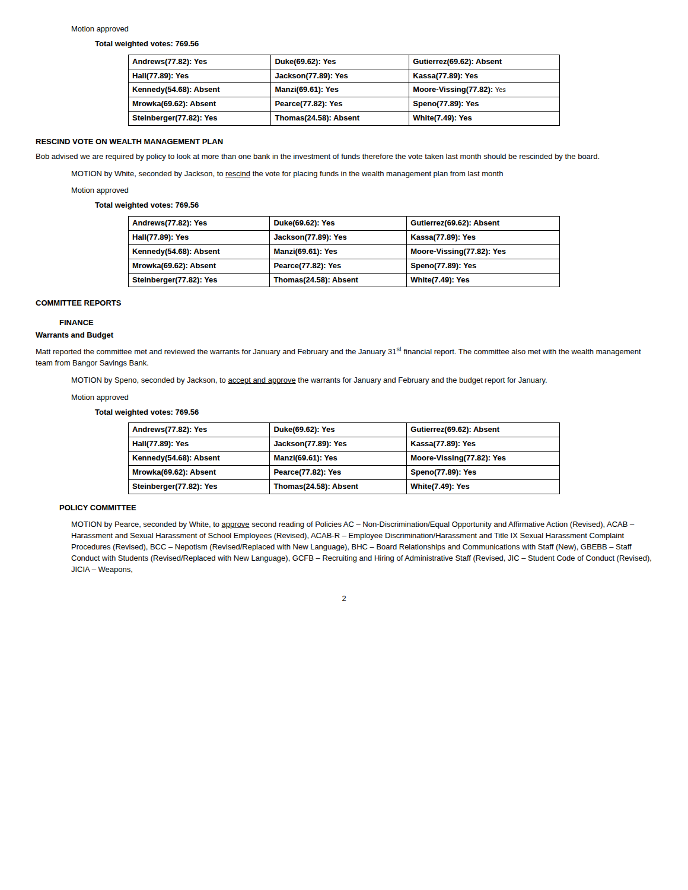Motion approved
Total weighted votes: 769.56
| Andrews(77.82): Yes | Duke(69.62): Yes | Gutierrez(69.62): Absent |
| Hall(77.89): Yes | Jackson(77.89): Yes | Kassa(77.89): Yes |
| Kennedy(54.68): Absent | Manzi(69.61): Yes | Moore-Vissing(77.82): Yes |
| Mrowka(69.62): Absent | Pearce(77.82): Yes | Speno(77.89): Yes |
| Steinberger(77.82): Yes | Thomas(24.58): Absent | White(7.49): Yes |
RESCIND VOTE ON WEALTH MANAGEMENT PLAN
Bob advised we are required by policy to look at more than one bank in the investment of funds therefore the vote taken last month should be rescinded by the board.
MOTION by White, seconded by Jackson, to rescind the vote for placing funds in the wealth management plan from last month
Motion approved
Total weighted votes: 769.56
| Andrews(77.82): Yes | Duke(69.62): Yes | Gutierrez(69.62): Absent |
| Hall(77.89): Yes | Jackson(77.89): Yes | Kassa(77.89): Yes |
| Kennedy(54.68): Absent | Manzi(69.61): Yes | Moore-Vissing(77.82): Yes |
| Mrowka(69.62): Absent | Pearce(77.82): Yes | Speno(77.89): Yes |
| Steinberger(77.82): Yes | Thomas(24.58): Absent | White(7.49): Yes |
COMMITTEE REPORTS
FINANCE
Warrants and Budget
Matt reported the committee met and reviewed the warrants for January and February and the January 31st financial report. The committee also met with the wealth management team from Bangor Savings Bank.
MOTION by Speno, seconded by Jackson, to accept and approve the warrants for January and February and the budget report for January.
Motion approved
Total weighted votes: 769.56
| Andrews(77.82): Yes | Duke(69.62): Yes | Gutierrez(69.62): Absent |
| Hall(77.89): Yes | Jackson(77.89): Yes | Kassa(77.89): Yes |
| Kennedy(54.68): Absent | Manzi(69.61): Yes | Moore-Vissing(77.82): Yes |
| Mrowka(69.62): Absent | Pearce(77.82): Yes | Speno(77.89): Yes |
| Steinberger(77.82): Yes | Thomas(24.58): Absent | White(7.49): Yes |
POLICY COMMITTEE
MOTION by Pearce, seconded by White, to approve second reading of Policies AC – Non-Discrimination/Equal Opportunity and Affirmative Action (Revised), ACAB – Harassment and Sexual Harassment of School Employees (Revised), ACAB-R – Employee Discrimination/Harassment and Title IX Sexual Harassment Complaint Procedures (Revised), BCC – Nepotism (Revised/Replaced with New Language), BHC – Board Relationships and Communications with Staff (New), GBEBB – Staff Conduct with Students (Revised/Replaced with New Language), GCFB – Recruiting and Hiring of Administrative Staff (Revised, JIC – Student Code of Conduct (Revised), JICIA – Weapons,
2